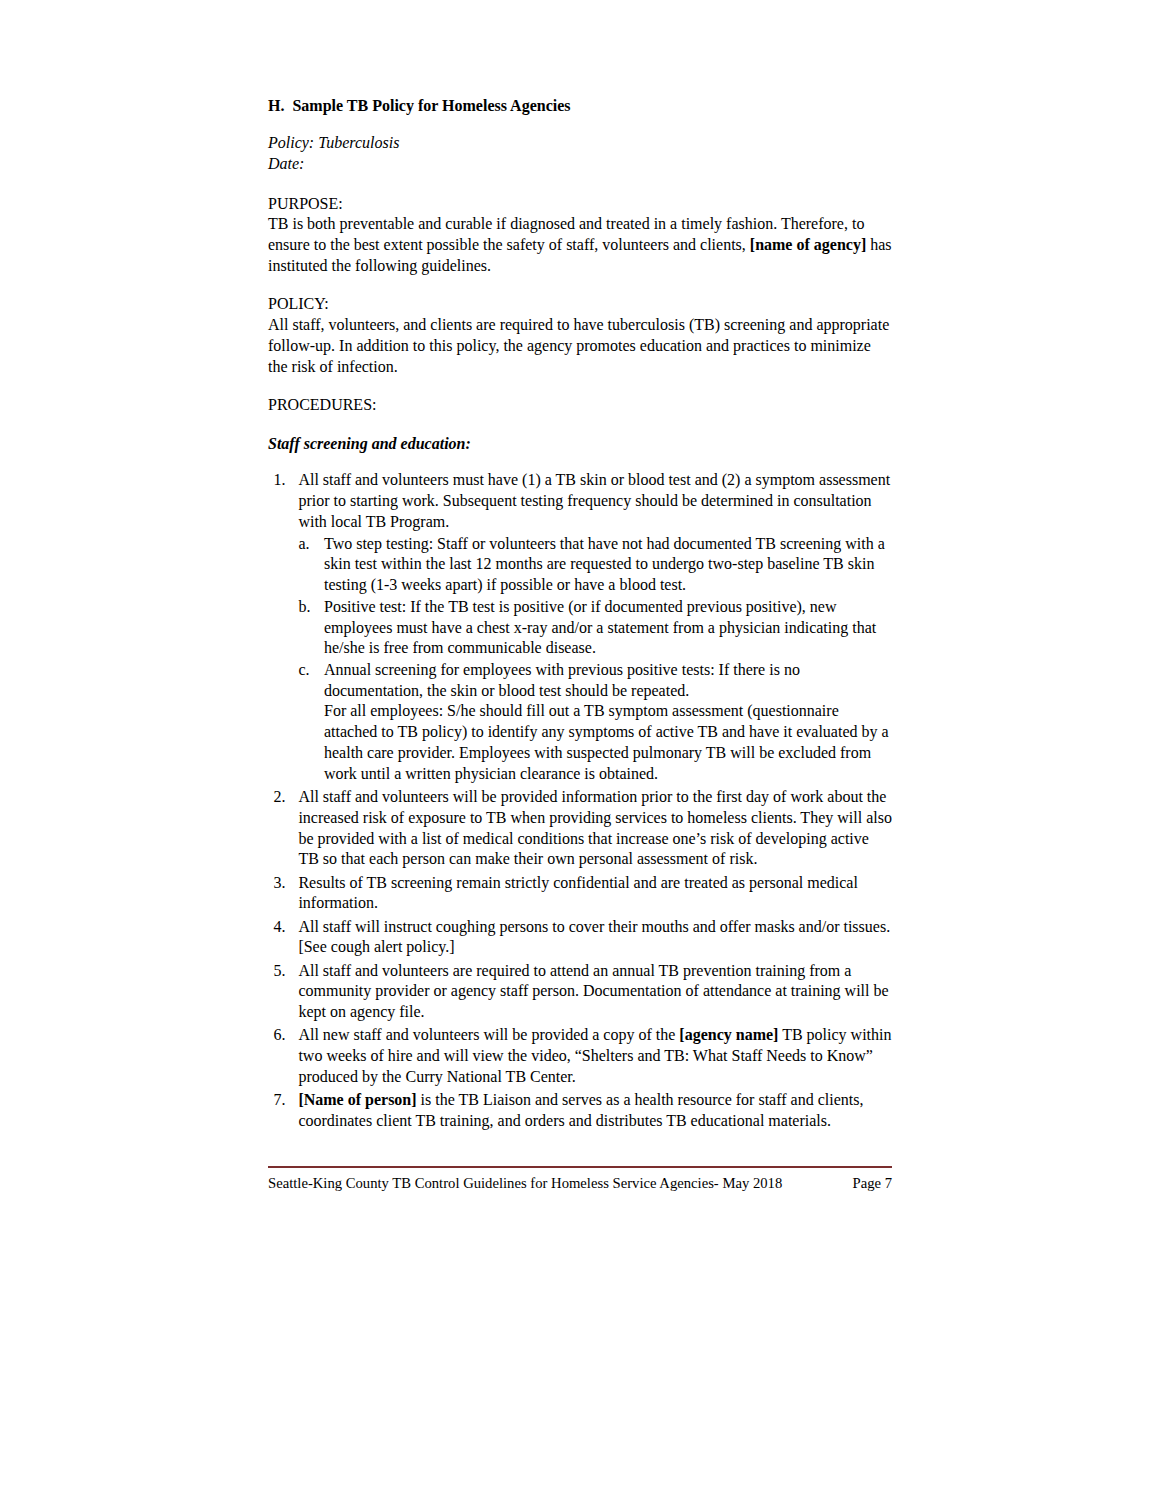H. Sample TB Policy for Homeless Agencies
Policy: Tuberculosis
Date:
PURPOSE:
TB is both preventable and curable if diagnosed and treated in a timely fashion. Therefore, to ensure to the best extent possible the safety of staff, volunteers and clients, [name of agency] has instituted the following guidelines.
POLICY:
All staff, volunteers, and clients are required to have tuberculosis (TB) screening and appropriate follow-up. In addition to this policy, the agency promotes education and practices to minimize the risk of infection.
PROCEDURES:
Staff screening and education:
All staff and volunteers must have (1) a TB skin or blood test and (2) a symptom assessment prior to starting work. Subsequent testing frequency should be determined in consultation with local TB Program.
Two step testing: Staff or volunteers that have not had documented TB screening with a skin test within the last 12 months are requested to undergo two-step baseline TB skin testing (1-3 weeks apart) if possible or have a blood test.
Positive test: If the TB test is positive (or if documented previous positive), new employees must have a chest x-ray and/or a statement from a physician indicating that he/she is free from communicable disease.
Annual screening for employees with previous positive tests: If there is no documentation, the skin or blood test should be repeated.
For all employees: S/he should fill out a TB symptom assessment (questionnaire attached to TB policy) to identify any symptoms of active TB and have it evaluated by a health care provider. Employees with suspected pulmonary TB will be excluded from work until a written physician clearance is obtained.
All staff and volunteers will be provided information prior to the first day of work about the increased risk of exposure to TB when providing services to homeless clients. They will also be provided with a list of medical conditions that increase one’s risk of developing active TB so that each person can make their own personal assessment of risk.
Results of TB screening remain strictly confidential and are treated as personal medical information.
All staff will instruct coughing persons to cover their mouths and offer masks and/or tissues. [See cough alert policy.]
All staff and volunteers are required to attend an annual TB prevention training from a community provider or agency staff person. Documentation of attendance at training will be kept on agency file.
All new staff and volunteers will be provided a copy of the [agency name] TB policy within two weeks of hire and will view the video, “Shelters and TB: What Staff Needs to Know” produced by the Curry National TB Center.
[Name of person] is the TB Liaison and serves as a health resource for staff and clients, coordinates client TB training, and orders and distributes TB educational materials.
Seattle-King County TB Control Guidelines for Homeless Service Agencies- May 2018
Page 7